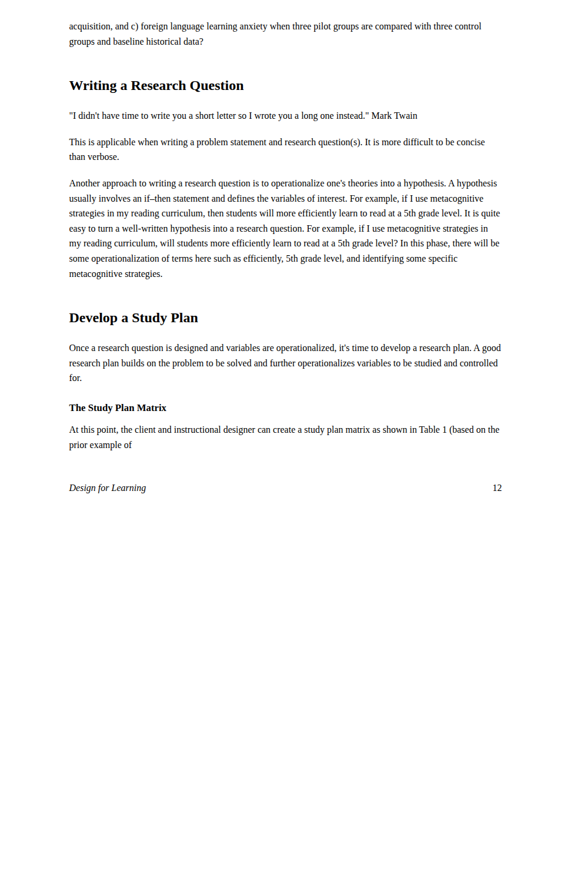acquisition, and c) foreign language learning anxiety when three pilot groups are compared with three control groups and baseline historical data?
Writing a Research Question
"I didn't have time to write you a short letter so I wrote you a long one instead." Mark Twain
This is applicable when writing a problem statement and research question(s). It is more difficult to be concise than verbose.
Another approach to writing a research question is to operationalize one's theories into a hypothesis. A hypothesis usually involves an if–then statement and defines the variables of interest. For example, if I use metacognitive strategies in my reading curriculum, then students will more efficiently learn to read at a 5th grade level. It is quite easy to turn a well-written hypothesis into a research question. For example, if I use metacognitive strategies in my reading curriculum, will students more efficiently learn to read at a 5th grade level? In this phase, there will be some operationalization of terms here such as efficiently, 5th grade level, and identifying some specific metacognitive strategies.
Develop a Study Plan
Once a research question is designed and variables are operationalized, it's time to develop a research plan. A good research plan builds on the problem to be solved and further operationalizes variables to be studied and controlled for.
The Study Plan Matrix
At this point, the client and instructional designer can create a study plan matrix as shown in Table 1 (based on the prior example of
Design for Learning 12